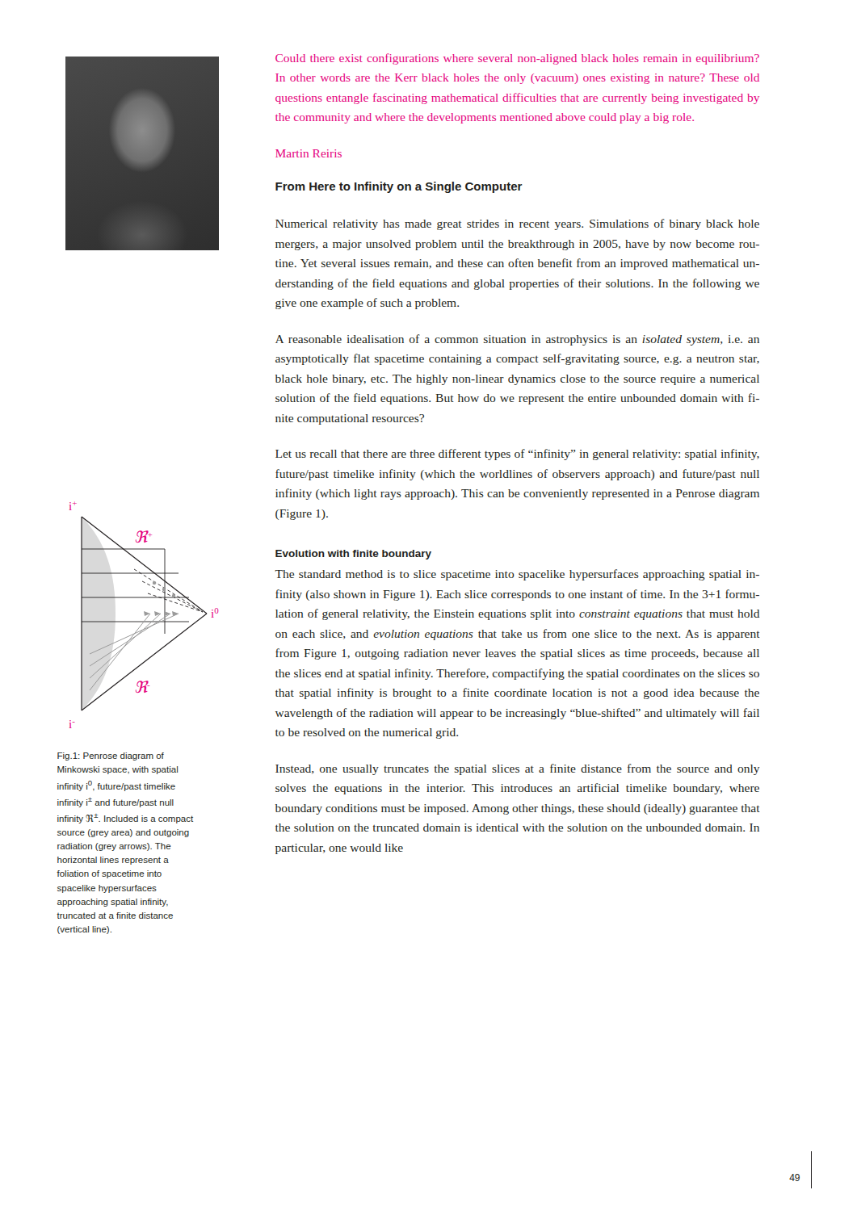i+ i- i0 ℜ+ ℜ-
Fig.1: Penrose diagram of Minkowski space, with spatial infinity i0, future/past timelike infinity i± and future/past null infinity ℜ±. Included is a compact source (grey area) and outgoing radiation (grey arrows). The horizontal lines represent a foliation of spacetime into spacelike hypersurfaces approaching spatial infinity, truncated at a finite distance (vertical line).
Could there exist configurations where several non-aligned black holes remain in equilibrium? In other words are the Kerr black holes the only (vacuum) ones existing in nature? These old questions entangle fascinating mathematical difficulties that are currently being investigated by the community and where the developments mentioned above could play a big role.
Martin Reiris
From Here to Infinity on a Single Computer
Numerical relativity has made great strides in recent years. Simulations of binary black hole mergers, a major unsolved problem until the breakthrough in 2005, have by now become routine. Yet several issues remain, and these can often benefit from an improved mathematical understanding of the field equations and global properties of their solutions. In the following we give one example of such a problem.
A reasonable idealisation of a common situation in astrophysics is an isolated system, i.e. an asymptotically flat spacetime containing a compact self-gravitating source, e.g. a neutron star, black hole binary, etc. The highly non-linear dynamics close to the source require a numerical solution of the field equations. But how do we represent the entire unbounded domain with finite computational resources?
Let us recall that there are three different types of “infinity” in general relativity: spatial infinity, future/past timelike infinity (which the worldlines of observers approach) and future/past null infinity (which light rays approach). This can be conveniently represented in a Penrose diagram (Figure 1).
Evolution with finite boundary
The standard method is to slice spacetime into spacelike hypersurfaces approaching spatial infinity (also shown in Figure 1). Each slice corresponds to one instant of time. In the 3+1 formulation of general relativity, the Einstein equations split into constraint equations that must hold on each slice, and evolution equations that take us from one slice to the next. As is apparent from Figure 1, outgoing radiation never leaves the spatial slices as time proceeds, because all the slices end at spatial infinity. Therefore, compactifying the spatial coordinates on the slices so that spatial infinity is brought to a finite coordinate location is not a good idea because the wavelength of the radiation will appear to be increasingly “blue-shifted” and ultimately will fail to be resolved on the numerical grid.
Instead, one usually truncates the spatial slices at a finite distance from the source and only solves the equations in the interior. This introduces an artificial timelike boundary, where boundary conditions must be imposed. Among other things, these should (ideally) guarantee that the solution on the truncated domain is identical with the solution on the unbounded domain. In particular, one would like
49